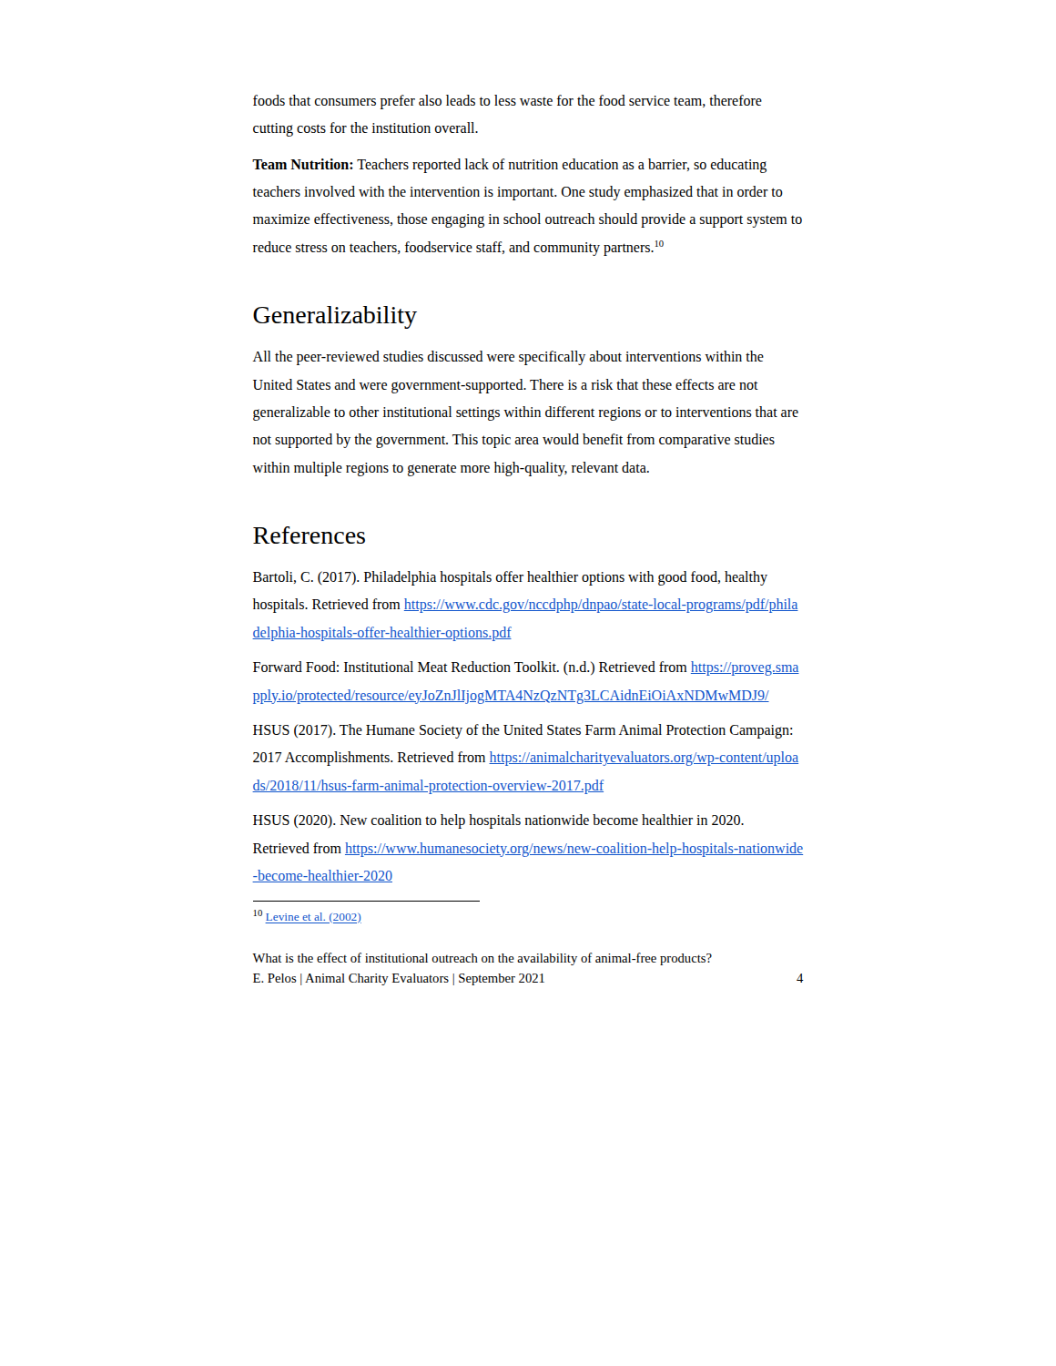foods that consumers prefer also leads to less waste for the food service team, therefore cutting costs for the institution overall.
Team Nutrition: Teachers reported lack of nutrition education as a barrier, so educating teachers involved with the intervention is important. One study emphasized that in order to maximize effectiveness, those engaging in school outreach should provide a support system to reduce stress on teachers, foodservice staff, and community partners.10
Generalizability
All the peer-reviewed studies discussed were specifically about interventions within the United States and were government-supported. There is a risk that these effects are not generalizable to other institutional settings within different regions or to interventions that are not supported by the government. This topic area would benefit from comparative studies within multiple regions to generate more high-quality, relevant data.
References
Bartoli, C. (2017). Philadelphia hospitals offer healthier options with good food, healthy hospitals. Retrieved from https://www.cdc.gov/nccdphp/dnpao/state-local-programs/pdf/philadelphia-hospitals-offer-healthier-options.pdf
Forward Food: Institutional Meat Reduction Toolkit. (n.d.) Retrieved from https://proveg.smapply.io/protected/resource/eyJoZnJlIjogMTA4NzQzNTg3LCAidnEiOiAxNDMwMDJ9/
HSUS (2017). The Humane Society of the United States Farm Animal Protection Campaign: 2017 Accomplishments. Retrieved from https://animalcharityevaluators.org/wp-content/uploads/2018/11/hsus-farm-animal-protection-overview-2017.pdf
HSUS (2020). New coalition to help hospitals nationwide become healthier in 2020. Retrieved from https://www.humanesociety.org/news/new-coalition-help-hospitals-nationwide-become-healthier-2020
10 Levine et al. (2002)
What is the effect of institutional outreach on the availability of animal-free products?
E. Pelos | Animal Charity Evaluators | September 2021 4